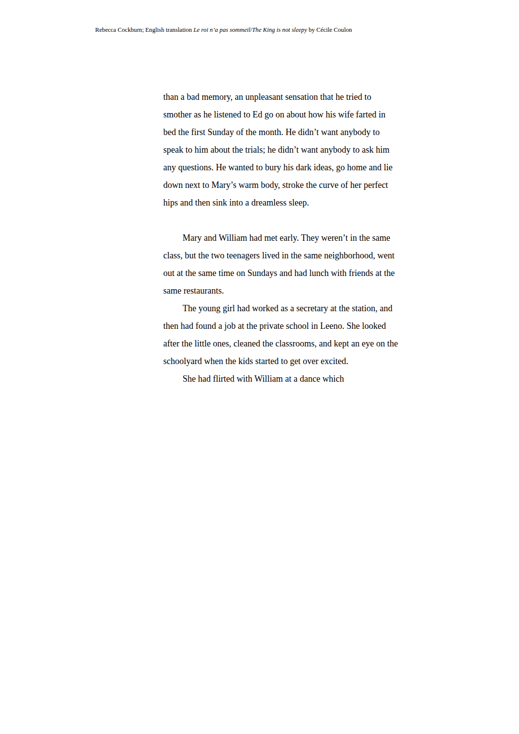Rebecca Cockburn; English translation Le roi n’a pas sommeil/The King is not sleepy by Cécile Coulon
than a bad memory, an unpleasant sensation that he tried to smother as he listened to Ed go on about how his wife farted in bed the first Sunday of the month. He didn’t want anybody to speak to him about the trials; he didn’t want anybody to ask him any questions. He wanted to bury his dark ideas, go home and lie down next to Mary’s warm body, stroke the curve of her perfect hips and then sink into a dreamless sleep.
Mary and William had met early. They weren’t in the same class, but the two teenagers lived in the same neighborhood, went out at the same time on Sundays and had lunch with friends at the same restaurants.
The young girl had worked as a secretary at the station, and then had found a job at the private school in Leeno. She looked after the little ones, cleaned the classrooms, and kept an eye on the schoolyard when the kids started to get over excited.
She had flirted with William at a dance which